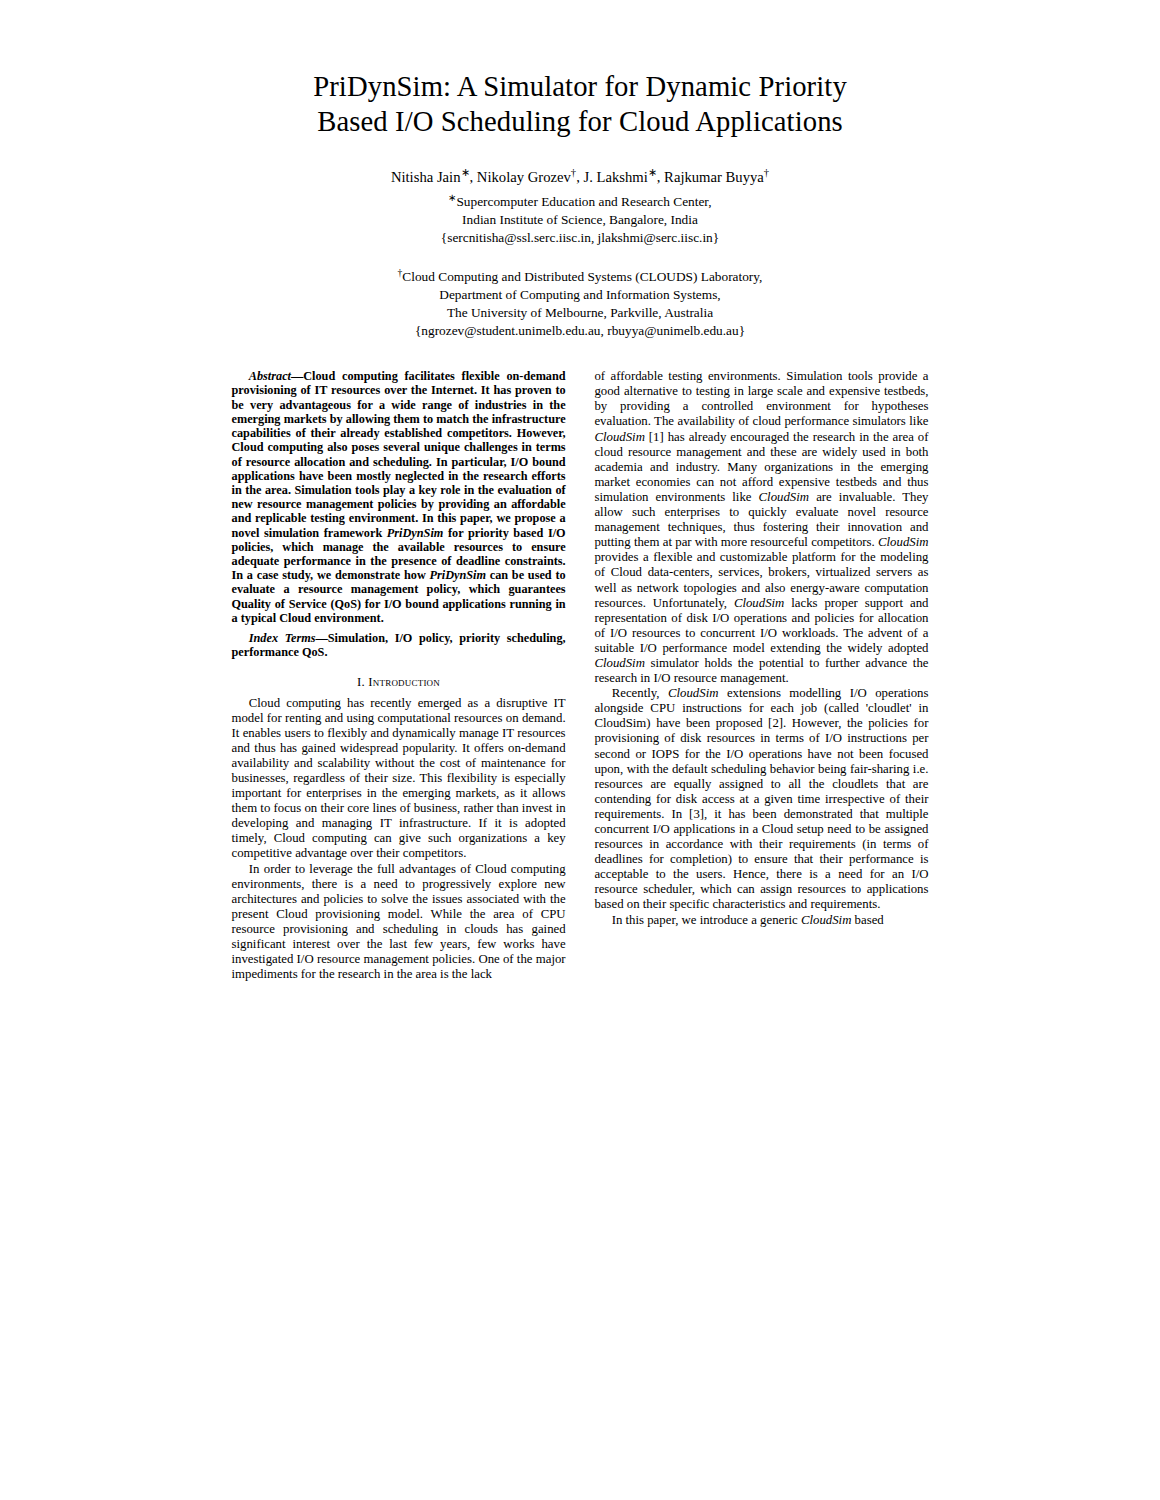PriDynSim: A Simulator for Dynamic Priority
Based I/O Scheduling for Cloud Applications
Nitisha Jain∗, Nikolay Grozev†, J. Lakshmi∗, Rajkumar Buyya†
∗Supercomputer Education and Research Center,
Indian Institute of Science, Bangalore, India
{sercnitisha@ssl.serc.iisc.in, jlakshmi@serc.iisc.in}
†Cloud Computing and Distributed Systems (CLOUDS) Laboratory,
Department of Computing and Information Systems,
The University of Melbourne, Parkville, Australia
{ngrozev@student.unimelb.edu.au, rbuyya@unimelb.edu.au}
Abstract—Cloud computing facilitates flexible on-demand provisioning of IT resources over the Internet. It has proven to be very advantageous for a wide range of industries in the emerging markets by allowing them to match the infrastructure capabilities of their already established competitors. However, Cloud computing also poses several unique challenges in terms of resource allocation and scheduling. In particular, I/O bound applications have been mostly neglected in the research efforts in the area. Simulation tools play a key role in the evaluation of new resource management policies by providing an affordable and replicable testing environment. In this paper, we propose a novel simulation framework PriDynSim for priority based I/O policies, which manage the available resources to ensure adequate performance in the presence of deadline constraints. In a case study, we demonstrate how PriDynSim can be used to evaluate a resource management policy, which guarantees Quality of Service (QoS) for I/O bound applications running in a typical Cloud environment.
Index Terms—Simulation, I/O policy, priority scheduling, performance QoS.
I. Introduction
Cloud computing has recently emerged as a disruptive IT model for renting and using computational resources on demand. It enables users to flexibly and dynamically manage IT resources and thus has gained widespread popularity. It offers on-demand availability and scalability without the cost of maintenance for businesses, regardless of their size. This flexibility is especially important for enterprises in the emerging markets, as it allows them to focus on their core lines of business, rather than invest in developing and managing IT infrastructure. If it is adopted timely, Cloud computing can give such organizations a key competitive advantage over their competitors.
In order to leverage the full advantages of Cloud computing environments, there is a need to progressively explore new architectures and policies to solve the issues associated with the present Cloud provisioning model. While the area of CPU resource provisioning and scheduling in clouds has gained significant interest over the last few years, few works have investigated I/O resource management policies. One of the major impediments for the research in the area is the lack
of affordable testing environments. Simulation tools provide a good alternative to testing in large scale and expensive testbeds, by providing a controlled environment for hypotheses evaluation. The availability of cloud performance simulators like CloudSim [1] has already encouraged the research in the area of cloud resource management and these are widely used in both academia and industry. Many organizations in the emerging market economies can not afford expensive testbeds and thus simulation environments like CloudSim are invaluable. They allow such enterprises to quickly evaluate novel resource management techniques, thus fostering their innovation and putting them at par with more resourceful competitors. CloudSim provides a flexible and customizable platform for the modeling of Cloud data-centers, services, brokers, virtualized servers as well as network topologies and also energy-aware computation resources. Unfortunately, CloudSim lacks proper support and representation of disk I/O operations and policies for allocation of I/O resources to concurrent I/O workloads. The advent of a suitable I/O performance model extending the widely adopted CloudSim simulator holds the potential to further advance the research in I/O resource management.
Recently, CloudSim extensions modelling I/O operations alongside CPU instructions for each job (called 'cloudlet' in CloudSim) have been proposed [2]. However, the policies for provisioning of disk resources in terms of I/O instructions per second or IOPS for the I/O operations have not been focused upon, with the default scheduling behavior being fair-sharing i.e. resources are equally assigned to all the cloudlets that are contending for disk access at a given time irrespective of their requirements. In [3], it has been demonstrated that multiple concurrent I/O applications in a Cloud setup need to be assigned resources in accordance with their requirements (in terms of deadlines for completion) to ensure that their performance is acceptable to the users. Hence, there is a need for an I/O resource scheduler, which can assign resources to applications based on their specific characteristics and requirements.
In this paper, we introduce a generic CloudSim based